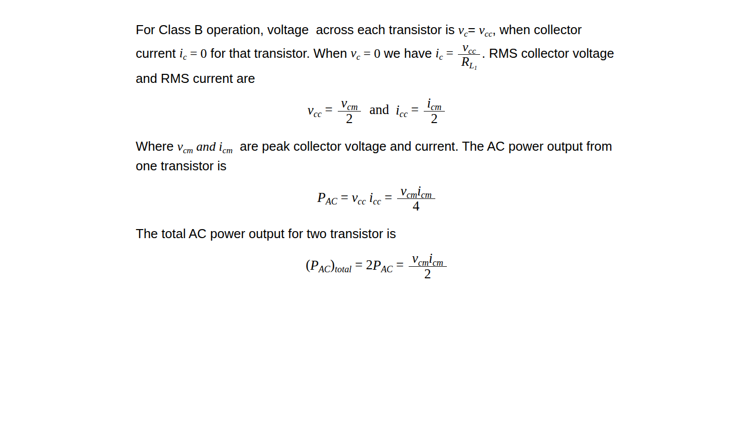For Class B operation, voltage across each transistor is vc= vcc, when collector current ic = 0 for that transistor. When vc = 0 we have ic = vcc RL1. RMS collector voltage and RMS current are
vcc = vcm 2 and icc = icm 2
Where vcm and icm are peak collector voltage and current. The AC power output from one transistor is
PAC = vcc icc = vcmicm 4
The total AC power output for two transistor is
(PAC)total = 2PAC = vcmicm 2